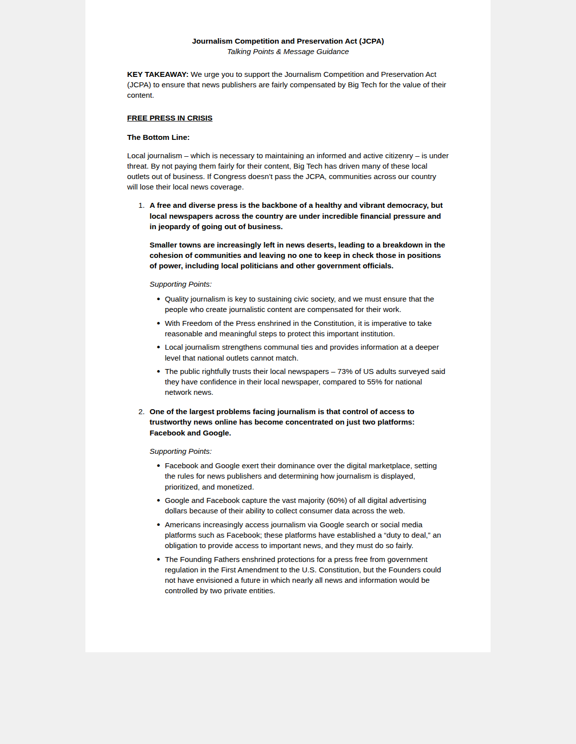Journalism Competition and Preservation Act (JCPA)
Talking Points & Message Guidance
KEY TAKEAWAY: We urge you to support the Journalism Competition and Preservation Act (JCPA) to ensure that news publishers are fairly compensated by Big Tech for the value of their content.
FREE PRESS IN CRISIS
The Bottom Line:
Local journalism – which is necessary to maintaining an informed and active citizenry – is under threat. By not paying them fairly for their content, Big Tech has driven many of these local outlets out of business. If Congress doesn’t pass the JCPA, communities across our country will lose their local news coverage.
A free and diverse press is the backbone of a healthy and vibrant democracy, but local newspapers across the country are under incredible financial pressure and in jeopardy of going out of business.
Smaller towns are increasingly left in news deserts, leading to a breakdown in the cohesion of communities and leaving no one to keep in check those in positions of power, including local politicians and other government officials.
Supporting Points:
Quality journalism is key to sustaining civic society, and we must ensure that the people who create journalistic content are compensated for their work.
With Freedom of the Press enshrined in the Constitution, it is imperative to take reasonable and meaningful steps to protect this important institution.
Local journalism strengthens communal ties and provides information at a deeper level that national outlets cannot match.
The public rightfully trusts their local newspapers – 73% of US adults surveyed said they have confidence in their local newspaper, compared to 55% for national network news.
One of the largest problems facing journalism is that control of access to trustworthy news online has become concentrated on just two platforms: Facebook and Google.
Supporting Points:
Facebook and Google exert their dominance over the digital marketplace, setting the rules for news publishers and determining how journalism is displayed, prioritized, and monetized.
Google and Facebook capture the vast majority (60%) of all digital advertising dollars because of their ability to collect consumer data across the web.
Americans increasingly access journalism via Google search or social media platforms such as Facebook; these platforms have established a “duty to deal,” an obligation to provide access to important news, and they must do so fairly.
The Founding Fathers enshrined protections for a press free from government regulation in the First Amendment to the U.S. Constitution, but the Founders could not have envisioned a future in which nearly all news and information would be controlled by two private entities.